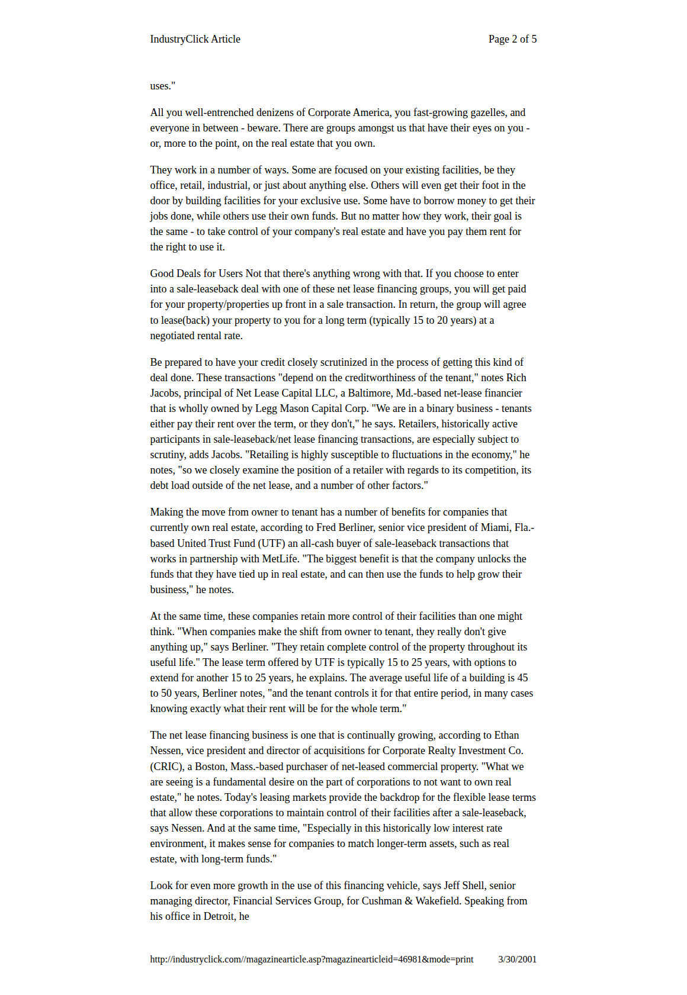IndustryClick Article
Page 2 of 5
uses."
All you well-entrenched denizens of Corporate America, you fast-growing gazelles, and everyone in between - beware. There are groups amongst us that have their eyes on you - or, more to the point, on the real estate that you own.
They work in a number of ways. Some are focused on your existing facilities, be they office, retail, industrial, or just about anything else. Others will even get their foot in the door by building facilities for your exclusive use. Some have to borrow money to get their jobs done, while others use their own funds. But no matter how they work, their goal is the same - to take control of your company's real estate and have you pay them rent for the right to use it.
Good Deals for Users Not that there's anything wrong with that. If you choose to enter into a sale-leaseback deal with one of these net lease financing groups, you will get paid for your property/properties up front in a sale transaction. In return, the group will agree to lease(back) your property to you for a long term (typically 15 to 20 years) at a negotiated rental rate.
Be prepared to have your credit closely scrutinized in the process of getting this kind of deal done. These transactions "depend on the creditworthiness of the tenant," notes Rich Jacobs, principal of Net Lease Capital LLC, a Baltimore, Md.-based net-lease financier that is wholly owned by Legg Mason Capital Corp. "We are in a binary business - tenants either pay their rent over the term, or they don't," he says. Retailers, historically active participants in sale-leaseback/net lease financing transactions, are especially subject to scrutiny, adds Jacobs. "Retailing is highly susceptible to fluctuations in the economy," he notes, "so we closely examine the position of a retailer with regards to its competition, its debt load outside of the net lease, and a number of other factors."
Making the move from owner to tenant has a number of benefits for companies that currently own real estate, according to Fred Berliner, senior vice president of Miami, Fla.-based United Trust Fund (UTF) an all-cash buyer of sale-leaseback transactions that works in partnership with MetLife. "The biggest benefit is that the company unlocks the funds that they have tied up in real estate, and can then use the funds to help grow their business," he notes.
At the same time, these companies retain more control of their facilities than one might think. "When companies make the shift from owner to tenant, they really don't give anything up," says Berliner. "They retain complete control of the property throughout its useful life." The lease term offered by UTF is typically 15 to 25 years, with options to extend for another 15 to 25 years, he explains. The average useful life of a building is 45 to 50 years, Berliner notes, "and the tenant controls it for that entire period, in many cases knowing exactly what their rent will be for the whole term."
The net lease financing business is one that is continually growing, according to Ethan Nessen, vice president and director of acquisitions for Corporate Realty Investment Co. (CRIC), a Boston, Mass.-based purchaser of net-leased commercial property. "What we are seeing is a fundamental desire on the part of corporations to not want to own real estate," he notes. Today's leasing markets provide the backdrop for the flexible lease terms that allow these corporations to maintain control of their facilities after a sale-leaseback, says Nessen. And at the same time, "Especially in this historically low interest rate environment, it makes sense for companies to match longer-term assets, such as real estate, with long-term funds."
Look for even more growth in the use of this financing vehicle, says Jeff Shell, senior managing director, Financial Services Group, for Cushman & Wakefield. Speaking from his office in Detroit, he
http://industryclick.com//magazinearticle.asp?magazinearticleid=46981&mode=print
3/30/2001